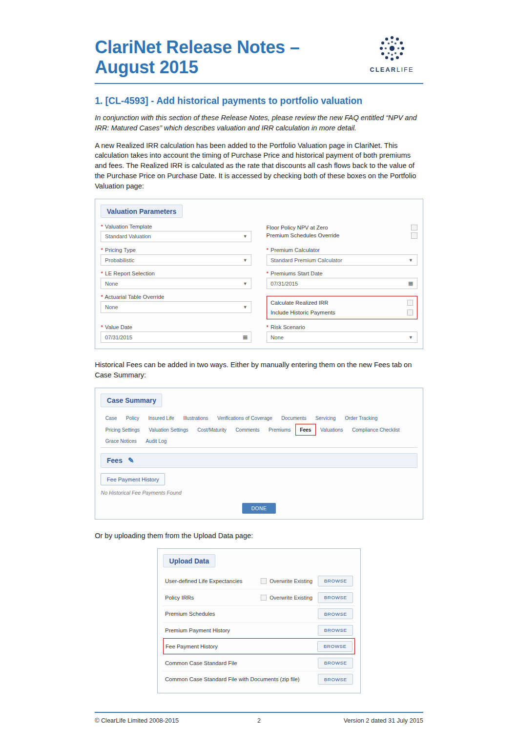ClariNet Release Notes – August 2015
CLEAR LIFE
1. [CL-4593] - Add historical payments to portfolio valuation
In conjunction with this section of these Release Notes, please review the new FAQ entitled “NPV and IRR: Matured Cases” which describes valuation and IRR calculation in more detail.
A new Realized IRR calculation has been added to the Portfolio Valuation page in ClariNet. This calculation takes into account the timing of Purchase Price and historical payment of both premiums and fees. The Realized IRR is calculated as the rate that discounts all cash flows back to the value of the Purchase Price on Purchase Date. It is accessed by checking both of these boxes on the Portfolio Valuation page:
Valuation Parameters
* Valuation Template
Standard Valuation▼
Floor Policy NPV at Zero
Premium Schedules Override
* Pricing Type
Probabilistic▼
* Premium Calculator
Standard Premium Calculator▼
* LE Report Selection
None▼
* Premiums Start Date
07/31/2015▦
* Actuarial Table Override
None▼
Calculate Realized IRR
Include Historic Payments
* Value Date
07/31/2015▦
* Risk Scenario
None▼
Historical Fees can be added in two ways. Either by manually entering them on the new Fees tab on Case Summary:
Case Summary
Case Policy Insured Life Illustrations Verifications of Coverage Documents Servicing Order Tracking Pricing Settings Valuation Settings Cost/Maturity Comments Premiums Fees Valuations Compliance Checklist Grace Notices Audit Log
Fees✎
Fee Payment History
No Historical Fee Payments Found
DONE
Or by uploading them from the Upload Data page:
Upload Data
User-defined Life Expectancies Overwrite Existing BROWSE
Policy IRRs Overwrite Existing BROWSE
Premium Schedules BROWSE
Premium Payment History BROWSE
Fee Payment History BROWSE
Common Case Standard File BROWSE
Common Case Standard File with Documents (zip file) BROWSE
© ClearLife Limited 2008-2015
2
Version 2 dated 31 July 2015